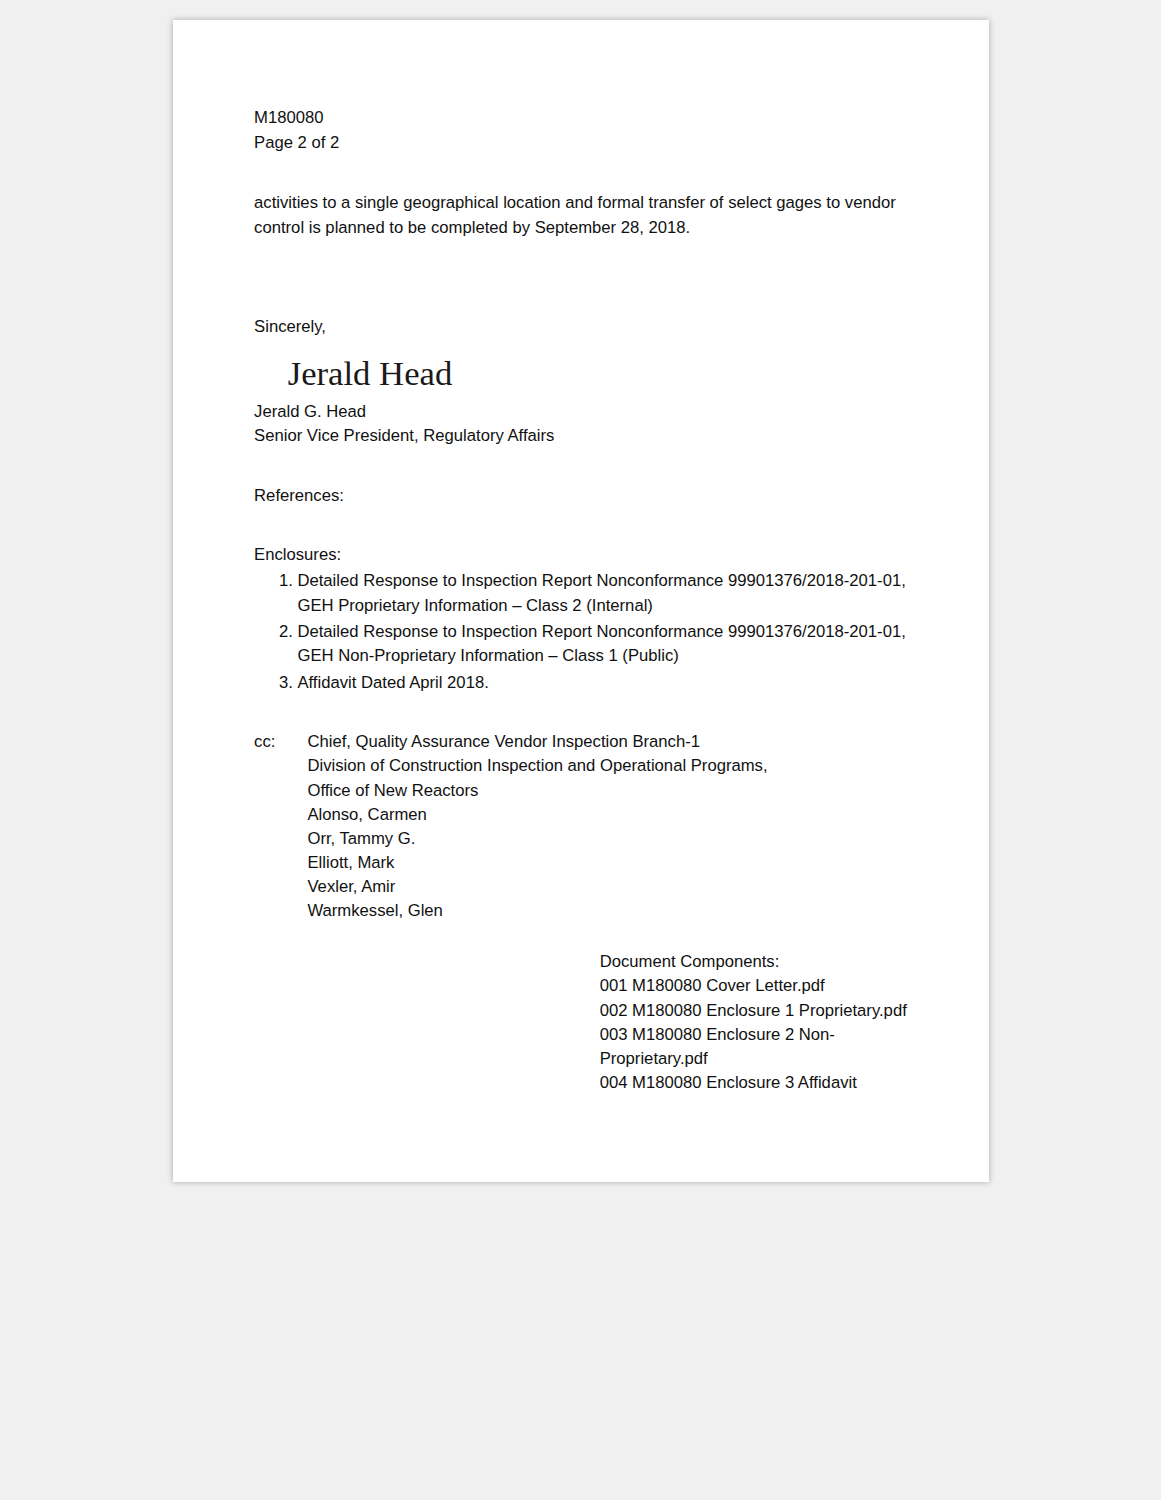M180080
Page 2 of 2
activities to a single geographical location and formal transfer of select gages to vendor control is planned to be completed by September 28, 2018.
Sincerely,
Jerald Head
Jerald G. Head
Senior Vice President, Regulatory Affairs
References:
Enclosures:
Detailed Response to Inspection Report Nonconformance 99901376/2018-201-01, GEH Proprietary Information – Class 2 (Internal)
Detailed Response to Inspection Report Nonconformance 99901376/2018-201-01, GEH Non-Proprietary Information – Class 1 (Public)
Affidavit Dated April 2018.
cc:
Chief, Quality Assurance Vendor Inspection Branch-1
Division of Construction Inspection and Operational Programs,
Office of New Reactors
Alonso, Carmen
Orr, Tammy G.
Elliott, Mark
Vexler, Amir
Warmkessel, Glen
Document Components:
001 M180080 Cover Letter.pdf
002 M180080 Enclosure 1 Proprietary.pdf
003 M180080 Enclosure 2 Non-Proprietary.pdf
004 M180080 Enclosure 3 Affidavit